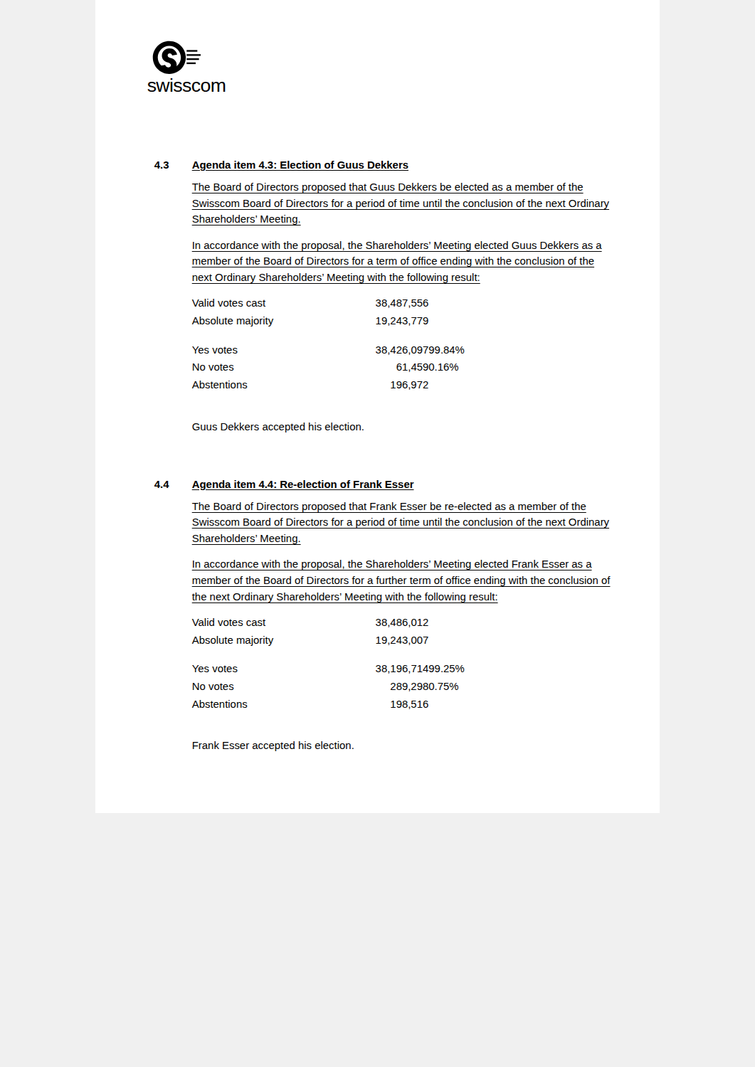swisscom
4.3
Agenda item 4.3: Election of Guus Dekkers
The Board of Directors proposed that Guus Dekkers be elected as a member of the Swisscom Board of Directors for a period of time until the conclusion of the next Ordinary Shareholders’ Meeting.
In accordance with the proposal, the Shareholders’ Meeting elected Guus Dekkers as a member of the Board of Directors for a term of office ending with the conclusion of the next Ordinary Shareholders’ Meeting with the following result:
| Valid votes cast | 38,487,556 | |
| Absolute majority | 19,243,779 | |
| Yes votes | 38,426,097 | 99.84% |
| No votes | 61,459 | 0.16% |
| Abstentions | 196,972 | |
Guus Dekkers accepted his election.
4.4
Agenda item 4.4: Re-election of Frank Esser
The Board of Directors proposed that Frank Esser be re-elected as a member of the Swisscom Board of Directors for a period of time until the conclusion of the next Ordinary Shareholders’ Meeting.
In accordance with the proposal, the Shareholders’ Meeting elected Frank Esser as a member of the Board of Directors for a further term of office ending with the conclusion of the next Ordinary Shareholders’ Meeting with the following result:
| Valid votes cast | 38,486,012 | |
| Absolute majority | 19,243,007 | |
| Yes votes | 38,196,714 | 99.25% |
| No votes | 289,298 | 0.75% |
| Abstentions | 198,516 | |
Frank Esser accepted his election.